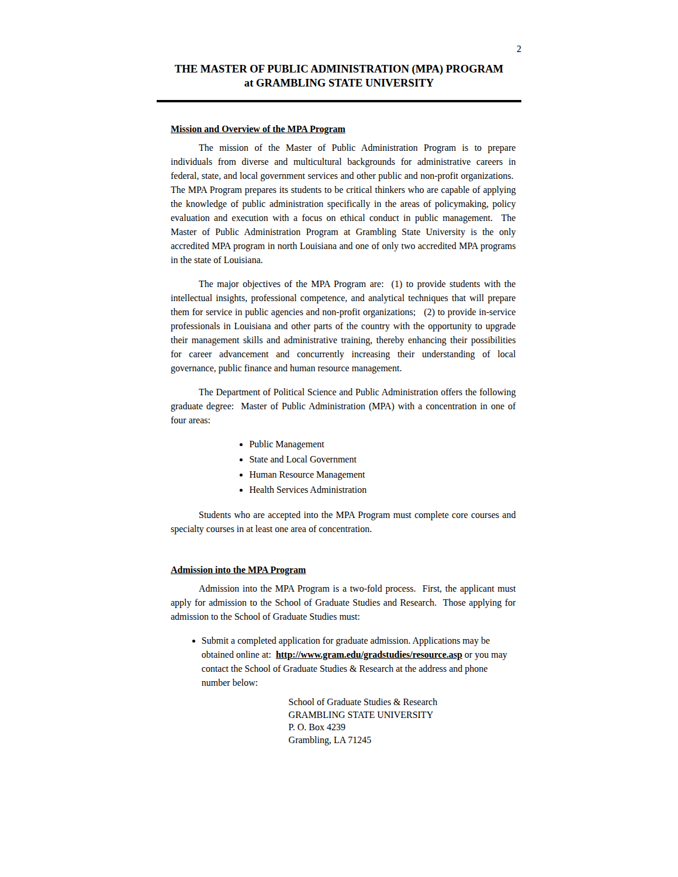2
THE MASTER OF PUBLIC ADMINISTRATION (MPA) PROGRAM
at GRAMBLING STATE UNIVERSITY
Mission and Overview of the MPA Program
The mission of the Master of Public Administration Program is to prepare individuals from diverse and multicultural backgrounds for administrative careers in federal, state, and local government services and other public and non-profit organizations. The MPA Program prepares its students to be critical thinkers who are capable of applying the knowledge of public administration specifically in the areas of policymaking, policy evaluation and execution with a focus on ethical conduct in public management. The Master of Public Administration Program at Grambling State University is the only accredited MPA program in north Louisiana and one of only two accredited MPA programs in the state of Louisiana.
The major objectives of the MPA Program are: (1) to provide students with the intellectual insights, professional competence, and analytical techniques that will prepare them for service in public agencies and non-profit organizations; (2) to provide in-service professionals in Louisiana and other parts of the country with the opportunity to upgrade their management skills and administrative training, thereby enhancing their possibilities for career advancement and concurrently increasing their understanding of local governance, public finance and human resource management.
The Department of Political Science and Public Administration offers the following graduate degree: Master of Public Administration (MPA) with a concentration in one of four areas:
Public Management
State and Local Government
Human Resource Management
Health Services Administration
Students who are accepted into the MPA Program must complete core courses and specialty courses in at least one area of concentration.
Admission into the MPA Program
Admission into the MPA Program is a two-fold process. First, the applicant must apply for admission to the School of Graduate Studies and Research. Those applying for admission to the School of Graduate Studies must:
Submit a completed application for graduate admission. Applications may be obtained online at: http://www.gram.edu/gradstudies/resource.asp or you may contact the School of Graduate Studies & Research at the address and phone number below:
School of Graduate Studies & Research
GRAMBLING STATE UNIVERSITY
P. O. Box 4239
Grambling, LA 71245